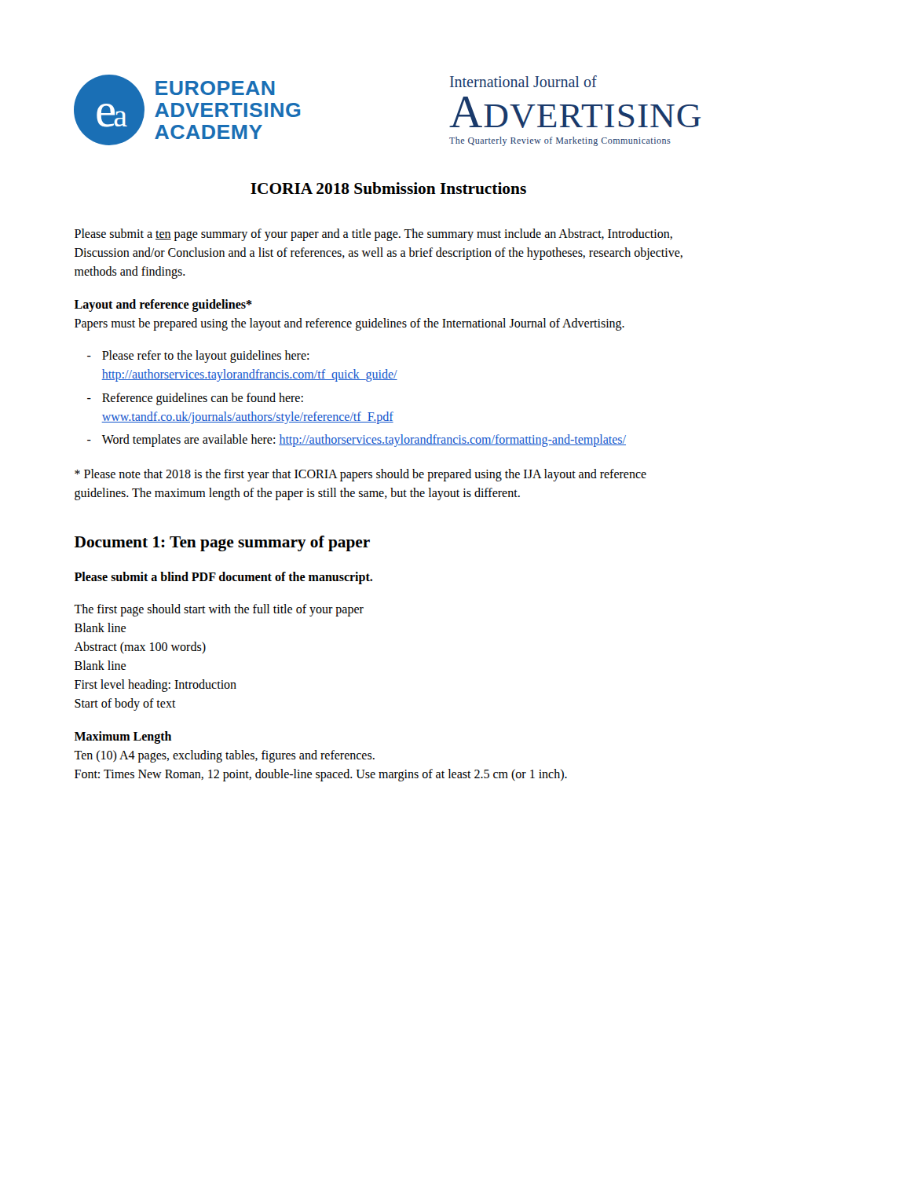ea
EUROPEAN
ADVERTISING
ACADEMY
International Journal of
ADVERTISING
The Quarterly Review of Marketing Communications
ICORIA 2018 Submission Instructions
Please submit a ten page summary of your paper and a title page. The summary must include an Abstract, Introduction, Discussion and/or Conclusion and a list of references, as well as a brief description of the hypotheses, research objective, methods and findings.
Layout and reference guidelines*
Papers must be prepared using the layout and reference guidelines of the International Journal of Advertising.
Please refer to the layout guidelines here:
http://authorservices.taylorandfrancis.com/tf_quick_guide/
Reference guidelines can be found here:
www.tandf.co.uk/journals/authors/style/reference/tf_F.pdf
Word templates are available here: http://authorservices.taylorandfrancis.com/formatting-and-templates/
* Please note that 2018 is the first year that ICORIA papers should be prepared using the IJA layout and reference guidelines. The maximum length of the paper is still the same, but the layout is different.
Document 1: Ten page summary of paper
Please submit a blind PDF document of the manuscript.
The first page should start with the full title of your paper
Blank line
Abstract (max 100 words)
Blank line
First level heading: Introduction
Start of body of text
Maximum Length
Ten (10) A4 pages, excluding tables, figures and references.
Font: Times New Roman, 12 point, double-line spaced. Use margins of at least 2.5 cm (or 1 inch).